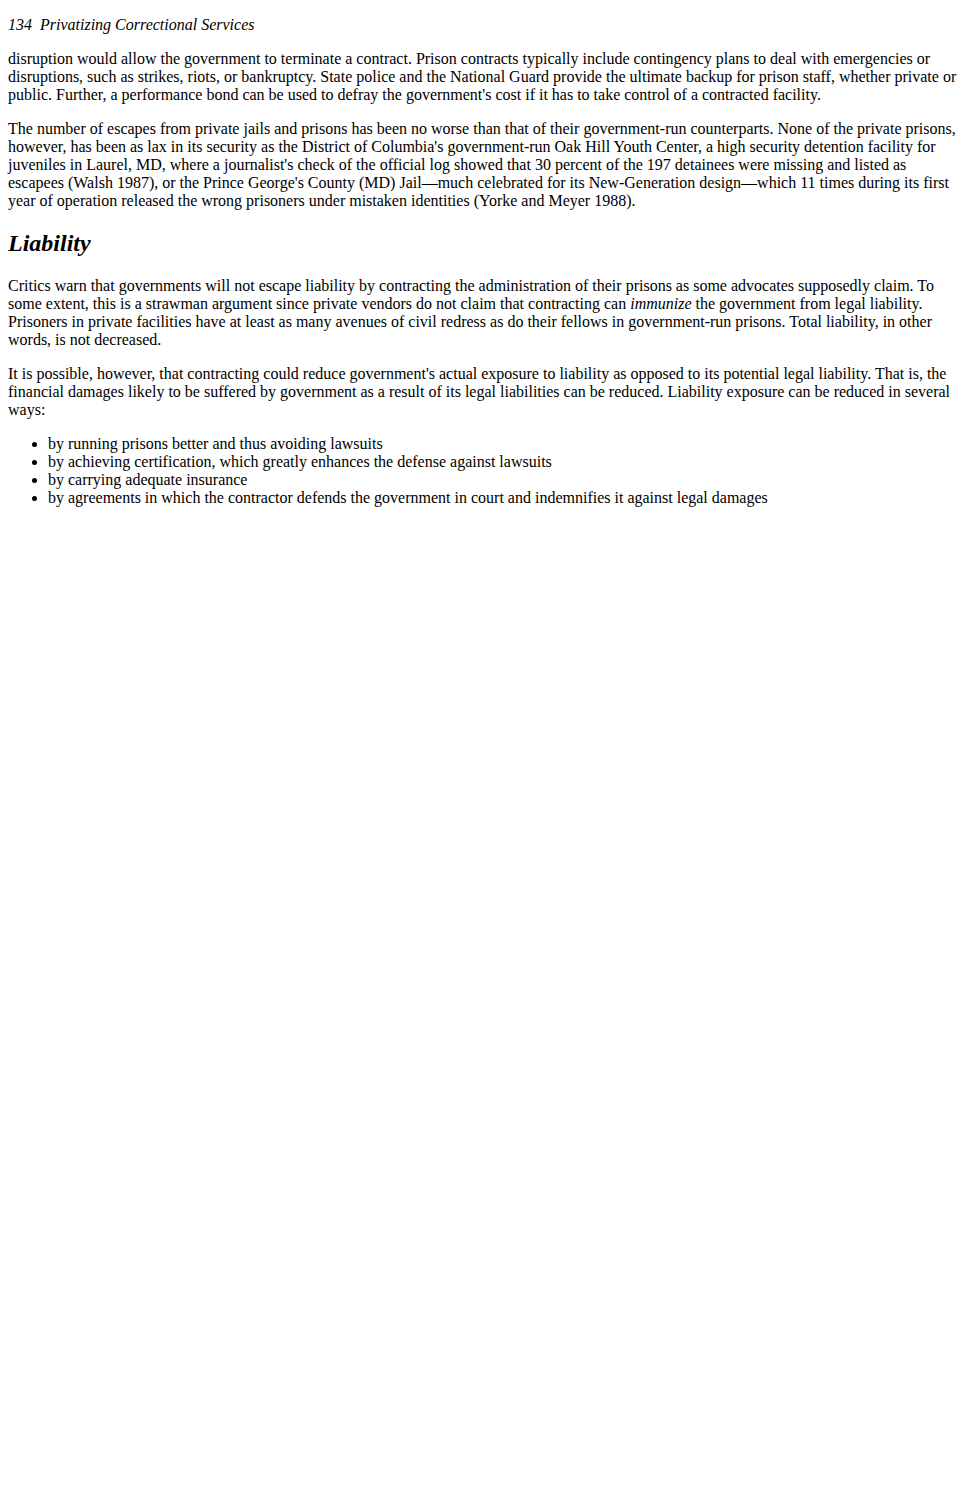134 Privatizing Correctional Services
disruption would allow the government to terminate a contract. Prison contracts typically include contingency plans to deal with emergencies or disruptions, such as strikes, riots, or bankruptcy. State police and the National Guard provide the ultimate backup for prison staff, whether private or public. Further, a performance bond can be used to defray the government's cost if it has to take control of a contracted facility.
The number of escapes from private jails and prisons has been no worse than that of their government-run counterparts. None of the private prisons, however, has been as lax in its security as the District of Columbia's government-run Oak Hill Youth Center, a high security detention facility for juveniles in Laurel, MD, where a journalist's check of the official log showed that 30 percent of the 197 detainees were missing and listed as escapees (Walsh 1987), or the Prince George's County (MD) Jail—much celebrated for its New-Generation design—which 11 times during its first year of operation released the wrong prisoners under mistaken identities (Yorke and Meyer 1988).
Liability
Critics warn that governments will not escape liability by contracting the administration of their prisons as some advocates supposedly claim. To some extent, this is a strawman argument since private vendors do not claim that contracting can immunize the government from legal liability. Prisoners in private facilities have at least as many avenues of civil redress as do their fellows in government-run prisons. Total liability, in other words, is not decreased.
It is possible, however, that contracting could reduce government's actual exposure to liability as opposed to its potential legal liability. That is, the financial damages likely to be suffered by government as a result of its legal liabilities can be reduced. Liability exposure can be reduced in several ways:
by running prisons better and thus avoiding lawsuits
by achieving certification, which greatly enhances the defense against lawsuits
by carrying adequate insurance
by agreements in which the contractor defends the government in court and indemnifies it against legal damages